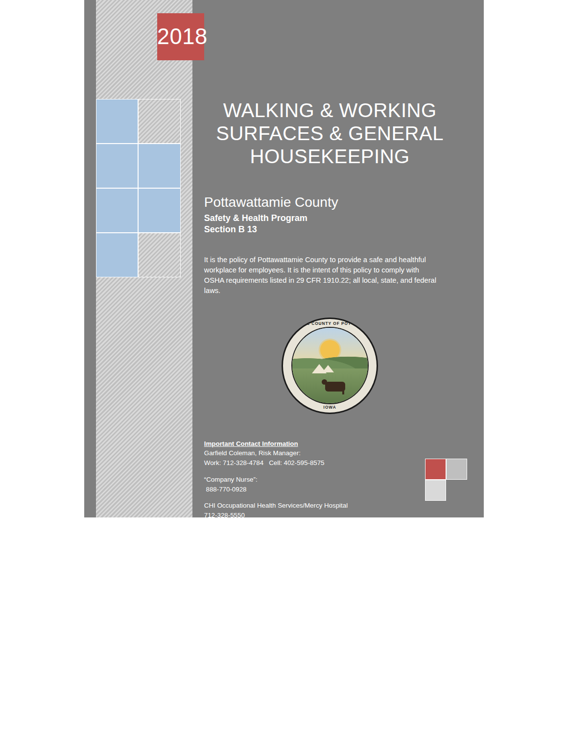2018
WALKING & WORKING
SURFACES & GENERAL
HOUSEKEEPING
Pottawattamie County
Safety & Health Program
Section B 13
It is the policy of Pottawattamie County to provide a safe and healthful workplace for employees. It is the intent of this policy to comply with OSHA requirements listed in 29 CFR 1910.22; all local, state, and federal laws.
SEAL OF THE COUNTY OF POTTAWATTAMIE IOWA
Important Contact Information
Garfield Coleman, Risk Manager:
Work: 712-328-4784 Cell: 402-595-8575
“Company Nurse”:
888-770-0928
CHI Occupational Health Services/Mercy Hospital
712-328-5550
Approved by the Board of Supervisors
October 30, 2018